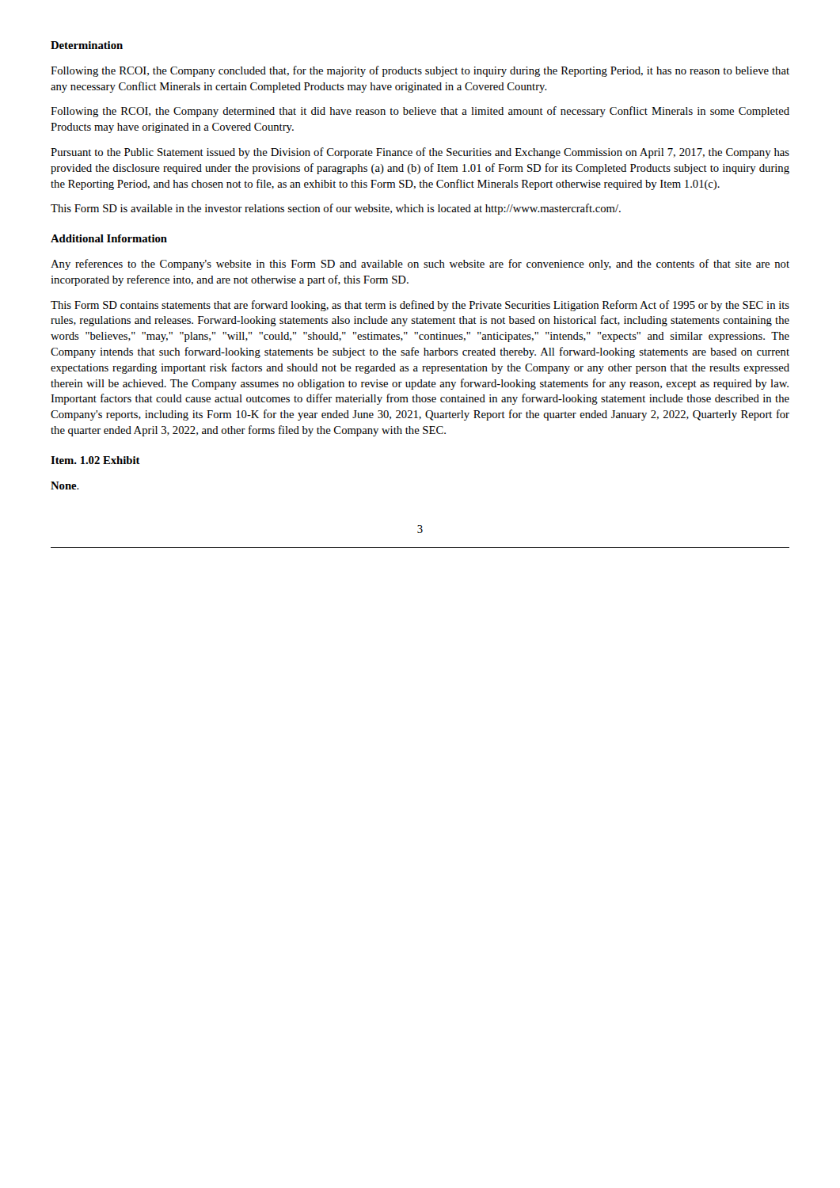Determination
Following the RCOI, the Company concluded that, for the majority of products subject to inquiry during the Reporting Period, it has no reason to believe that any necessary Conflict Minerals in certain Completed Products may have originated in a Covered Country.
Following the RCOI, the Company determined that it did have reason to believe that a limited amount of necessary Conflict Minerals in some Completed Products may have originated in a Covered Country.
Pursuant to the Public Statement issued by the Division of Corporate Finance of the Securities and Exchange Commission on April 7, 2017, the Company has provided the disclosure required under the provisions of paragraphs (a) and (b) of Item 1.01 of Form SD for its Completed Products subject to inquiry during the Reporting Period, and has chosen not to file, as an exhibit to this Form SD, the Conflict Minerals Report otherwise required by Item 1.01(c).
This Form SD is available in the investor relations section of our website, which is located at http://www.mastercraft.com/.
Additional Information
Any references to the Company's website in this Form SD and available on such website are for convenience only, and the contents of that site are not incorporated by reference into, and are not otherwise a part of, this Form SD.
This Form SD contains statements that are forward looking, as that term is defined by the Private Securities Litigation Reform Act of 1995 or by the SEC in its rules, regulations and releases. Forward-looking statements also include any statement that is not based on historical fact, including statements containing the words "believes," "may," "plans," "will," "could," "should," "estimates," "continues," "anticipates," "intends," "expects" and similar expressions. The Company intends that such forward-looking statements be subject to the safe harbors created thereby. All forward-looking statements are based on current expectations regarding important risk factors and should not be regarded as a representation by the Company or any other person that the results expressed therein will be achieved. The Company assumes no obligation to revise or update any forward-looking statements for any reason, except as required by law. Important factors that could cause actual outcomes to differ materially from those contained in any forward-looking statement include those described in the Company's reports, including its Form 10-K for the year ended June 30, 2021, Quarterly Report for the quarter ended January 2, 2022, Quarterly Report for the quarter ended April 3, 2022, and other forms filed by the Company with the SEC.
Item. 1.02 Exhibit
None.
3